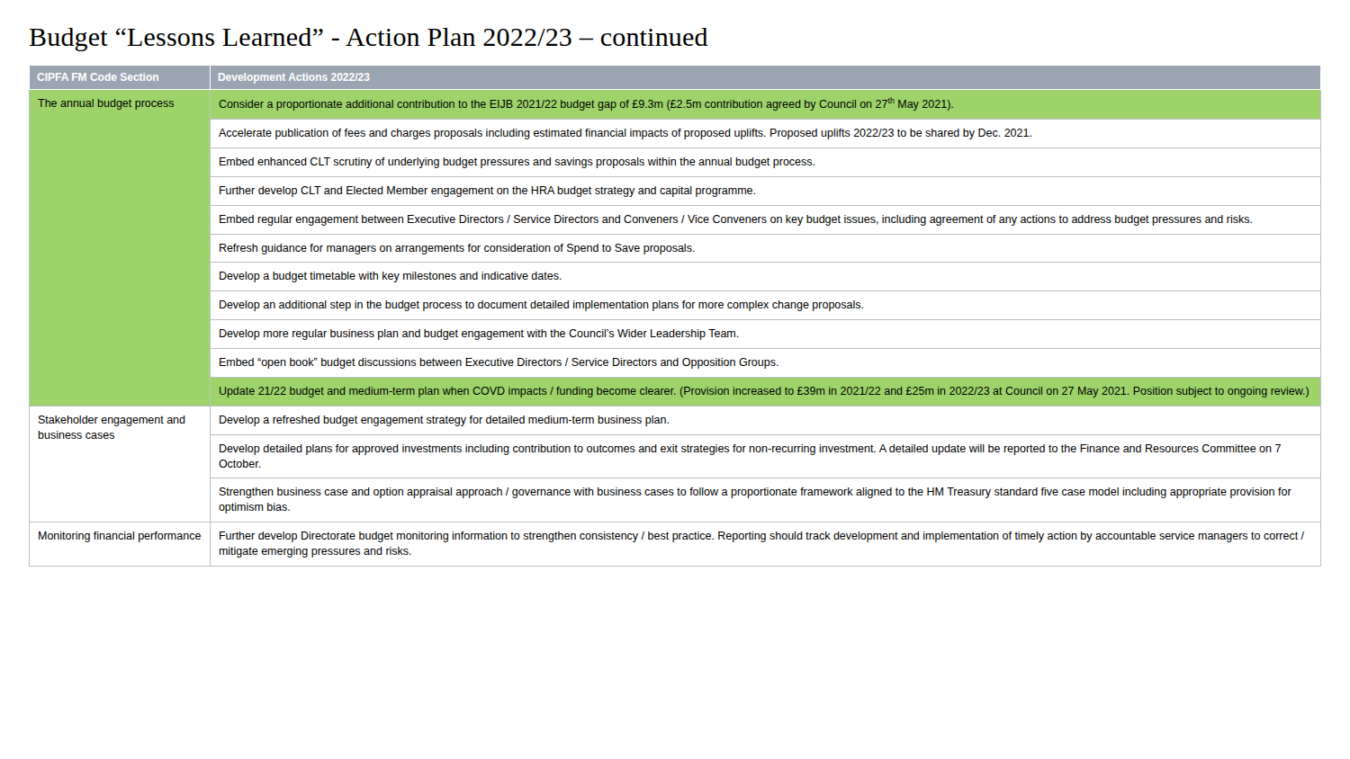Budget “Lessons Learned” - Action Plan 2022/23 – continued
| CIPFA FM Code Section | Development Actions 2022/23 |
| --- | --- |
| The annual budget process | Consider a proportionate additional contribution to the EIJB 2021/22 budget gap of £9.3m (£2.5m contribution agreed by Council on 27 th May 2021). |
| Accelerate publication of fees and charges proposals including estimated financial impacts of proposed uplifts. Proposed uplifts 2022/23 to be shared by Dec. 2021. |
| Embed enhanced CLT scrutiny of underlying budget pressures and savings proposals within the annual budget process. |
| Further develop CLT and Elected Member engagement on the HRA budget strategy and capital programme. |
| Embed regular engagement between Executive Directors / Service Directors and Conveners / Vice Conveners on key budget issues, including agreement of any actions to address budget pressures and risks. |
| Refresh guidance for managers on arrangements for consideration of Spend to Save proposals. |
| Develop a budget timetable with key milestones and indicative dates. |
| Develop an additional step in the budget process to document detailed implementation plans for more complex change proposals. |
| Develop more regular business plan and budget engagement with the Council’s Wider Leadership Team. |
| Embed “open book” budget discussions between Executive Directors / Service Directors and Opposition Groups. |
| Update 21/22 budget and medium-term plan when COVD impacts / funding become clearer. (Provision increased to £39m in 2021/22 and £25m in 2022/23 at Council on 27 May 2021. Position subject to ongoing review.) |
| Stakeholder engagement and business cases | Develop a refreshed budget engagement strategy for detailed medium-term business plan. |
| Develop detailed plans for approved investments including contribution to outcomes and exit strategies for non-recurring investment. A detailed update will be reported to the Finance and Resources Committee on 7 October. |
| Strengthen business case and option appraisal approach / governance with business cases to follow a proportionate framework aligned to the HM Treasury standard five case model including appropriate provision for optimism bias. |
| Monitoring financial performance | Further develop Directorate budget monitoring information to strengthen consistency / best practice. Reporting should track development and implementation of timely action by accountable service managers to correct / mitigate emerging pressures and risks. |